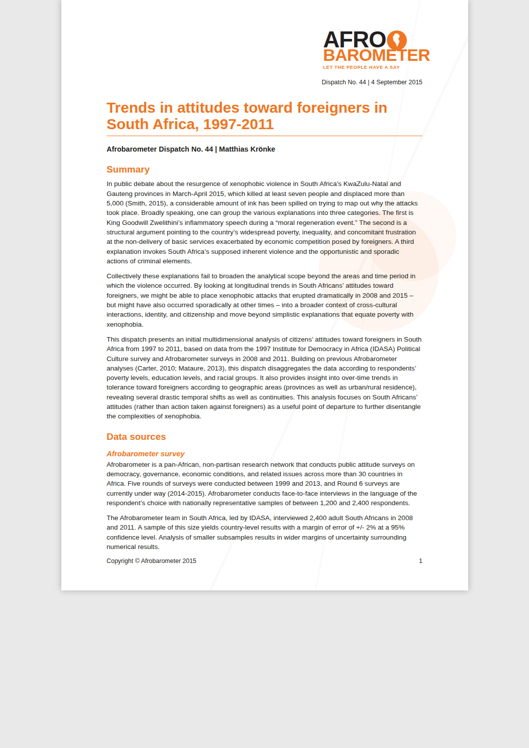AFRO BAROMETER Let the people have a say
Dispatch No. 44 | 4 September 2015
Trends in attitudes toward foreigners in South Africa, 1997-2011
Afrobarometer Dispatch No. 44 | Matthias Krönke
Summary
In public debate about the resurgence of xenophobic violence in South Africa’s KwaZulu-Natal and Gauteng provinces in March-April 2015, which killed at least seven people and displaced more than 5,000 (Smith, 2015), a considerable amount of ink has been spilled on trying to map out why the attacks took place. Broadly speaking, one can group the various explanations into three categories. The first is King Goodwill Zwelithini’s inflammatory speech during a “moral regeneration event.” The second is a structural argument pointing to the country’s widespread poverty, inequality, and concomitant frustration at the non-delivery of basic services exacerbated by economic competition posed by foreigners. A third explanation invokes South Africa’s supposed inherent violence and the opportunistic and sporadic actions of criminal elements.
Collectively these explanations fail to broaden the analytical scope beyond the areas and time period in which the violence occurred. By looking at longitudinal trends in South Africans’ attitudes toward foreigners, we might be able to place xenophobic attacks that erupted dramatically in 2008 and 2015 – but might have also occurred sporadically at other times – into a broader context of cross-cultural interactions, identity, and citizenship and move beyond simplistic explanations that equate poverty with xenophobia.
This dispatch presents an initial multidimensional analysis of citizens’ attitudes toward foreigners in South Africa from 1997 to 2011, based on data from the 1997 Institute for Democracy in Africa (IDASA) Political Culture survey and Afrobarometer surveys in 2008 and 2011. Building on previous Afrobarometer analyses (Carter, 2010; Mataure, 2013), this dispatch disaggregates the data according to respondents’ poverty levels, education levels, and racial groups. It also provides insight into over-time trends in tolerance toward foreigners according to geographic areas (provinces as well as urban/rural residence), revealing several drastic temporal shifts as well as continuities. This analysis focuses on South Africans’ attitudes (rather than action taken against foreigners) as a useful point of departure to further disentangle the complexities of xenophobia.
Data sources
Afrobarometer survey
Afrobarometer is a pan-African, non-partisan research network that conducts public attitude surveys on democracy, governance, economic conditions, and related issues across more than 30 countries in Africa. Five rounds of surveys were conducted between 1999 and 2013, and Round 6 surveys are currently under way (2014-2015). Afrobarometer conducts face-to-face interviews in the language of the respondent’s choice with nationally representative samples of between 1,200 and 2,400 respondents.
The Afrobarometer team in South Africa, led by IDASA, interviewed 2,400 adult South Africans in 2008 and 2011. A sample of this size yields country-level results with a margin of error of +/- 2% at a 95% confidence level. Analysis of smaller subsamples results in wider margins of uncertainty surrounding numerical results.
Copyright © Afrobarometer 2015 1